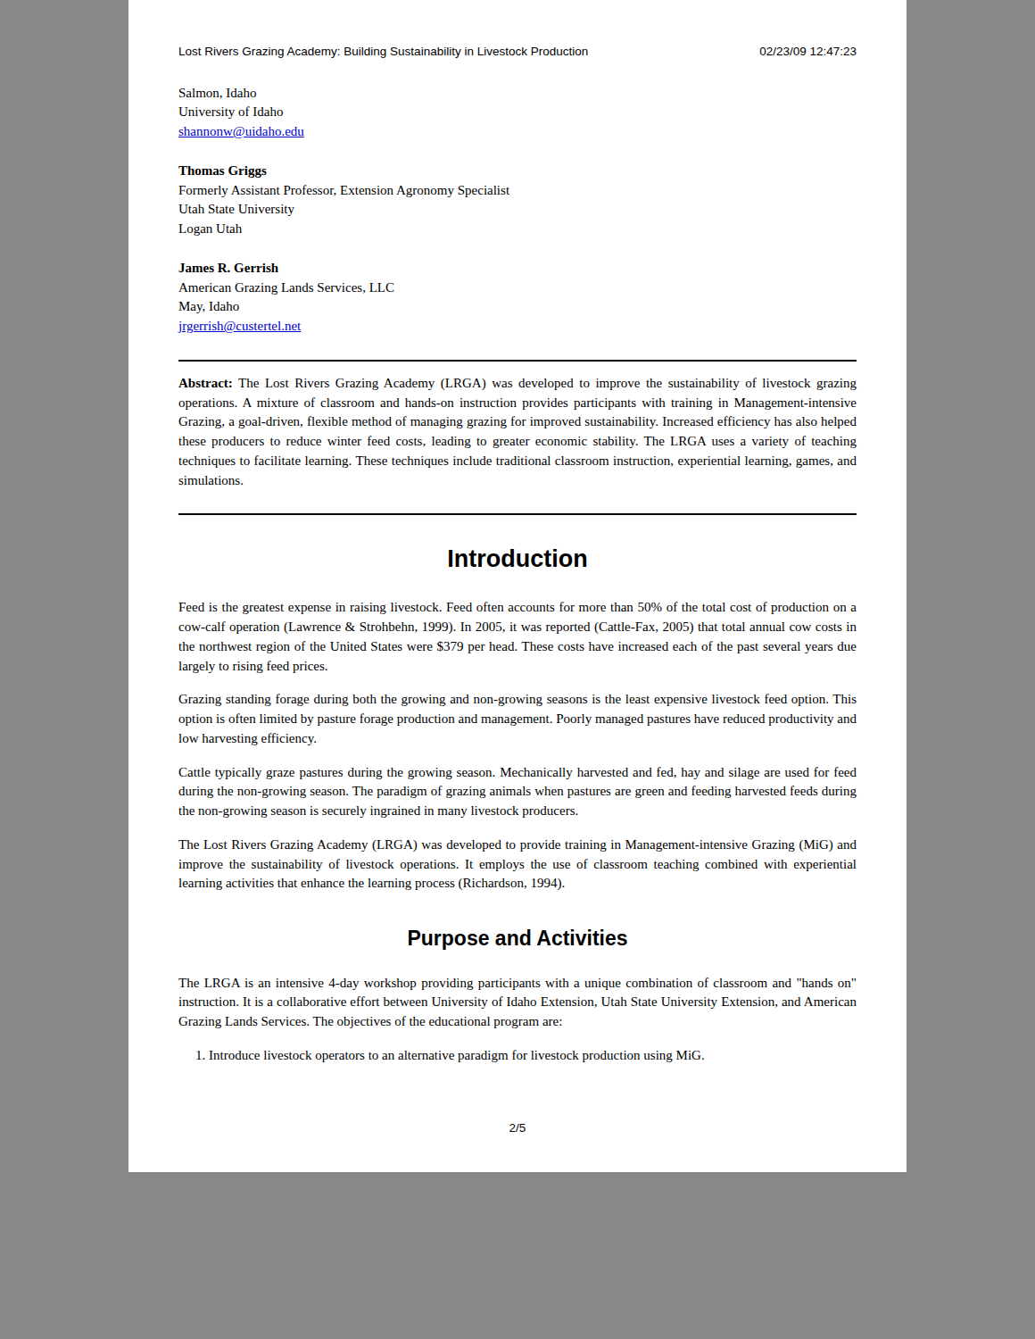Lost Rivers Grazing Academy: Building Sustainability in Livestock Production
02/23/09 12:47:23
Salmon, Idaho
University of Idaho
shannonw@uidaho.edu
Thomas Griggs
Formerly Assistant Professor, Extension Agronomy Specialist
Utah State University
Logan Utah
James R. Gerrish
American Grazing Lands Services, LLC
May, Idaho
jrgerrish@custertel.net
Abstract: The Lost Rivers Grazing Academy (LRGA) was developed to improve the sustainability of livestock grazing operations. A mixture of classroom and hands-on instruction provides participants with training in Management-intensive Grazing, a goal-driven, flexible method of managing grazing for improved sustainability. Increased efficiency has also helped these producers to reduce winter feed costs, leading to greater economic stability. The LRGA uses a variety of teaching techniques to facilitate learning. These techniques include traditional classroom instruction, experiential learning, games, and simulations.
Introduction
Feed is the greatest expense in raising livestock. Feed often accounts for more than 50% of the total cost of production on a cow-calf operation (Lawrence & Strohbehn, 1999). In 2005, it was reported (Cattle-Fax, 2005) that total annual cow costs in the northwest region of the United States were $379 per head. These costs have increased each of the past several years due largely to rising feed prices.
Grazing standing forage during both the growing and non-growing seasons is the least expensive livestock feed option. This option is often limited by pasture forage production and management. Poorly managed pastures have reduced productivity and low harvesting efficiency.
Cattle typically graze pastures during the growing season. Mechanically harvested and fed, hay and silage are used for feed during the non-growing season. The paradigm of grazing animals when pastures are green and feeding harvested feeds during the non-growing season is securely ingrained in many livestock producers.
The Lost Rivers Grazing Academy (LRGA) was developed to provide training in Management-intensive Grazing (MiG) and improve the sustainability of livestock operations. It employs the use of classroom teaching combined with experiential learning activities that enhance the learning process (Richardson, 1994).
Purpose and Activities
The LRGA is an intensive 4-day workshop providing participants with a unique combination of classroom and "hands on" instruction. It is a collaborative effort between University of Idaho Extension, Utah State University Extension, and American Grazing Lands Services. The objectives of the educational program are:
Introduce livestock operators to an alternative paradigm for livestock production using MiG.
2/5